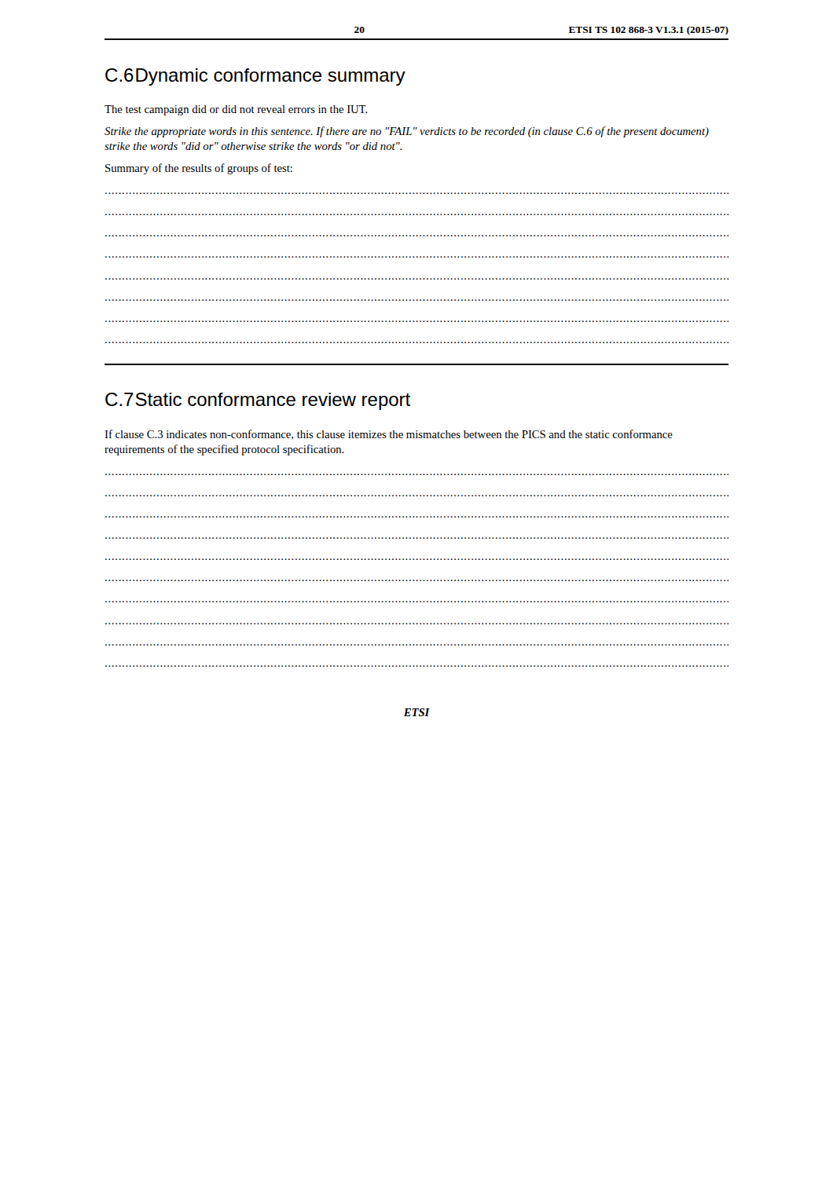20 ETSI TS 102 868-3 V1.3.1 (2015-07)
C.6 Dynamic conformance summary
The test campaign did or did not reveal errors in the IUT.
Strike the appropriate words in this sentence. If there are no "FAIL" verdicts to be recorded (in clause C.6 of the present document) strike the words "did or" otherwise strike the words "or did not".
Summary of the results of groups of test:
.........................................................................................................................................................................................
.........................................................................................................................................................................................
.........................................................................................................................................................................................
.........................................................................................................................................................................................
.........................................................................................................................................................................................
.........................................................................................................................................................................................
.........................................................................................................................................................................................
.........................................................................................................................................................................................
C.7 Static conformance review report
If clause C.3 indicates non-conformance, this clause itemizes the mismatches between the PICS and the static conformance requirements of the specified protocol specification.
.........................................................................................................................................................................................
.........................................................................................................................................................................................
.........................................................................................................................................................................................
.........................................................................................................................................................................................
.........................................................................................................................................................................................
.........................................................................................................................................................................................
.........................................................................................................................................................................................
.........................................................................................................................................................................................
.........................................................................................................................................................................................
.........................................................................................................................................................................................
ETSI